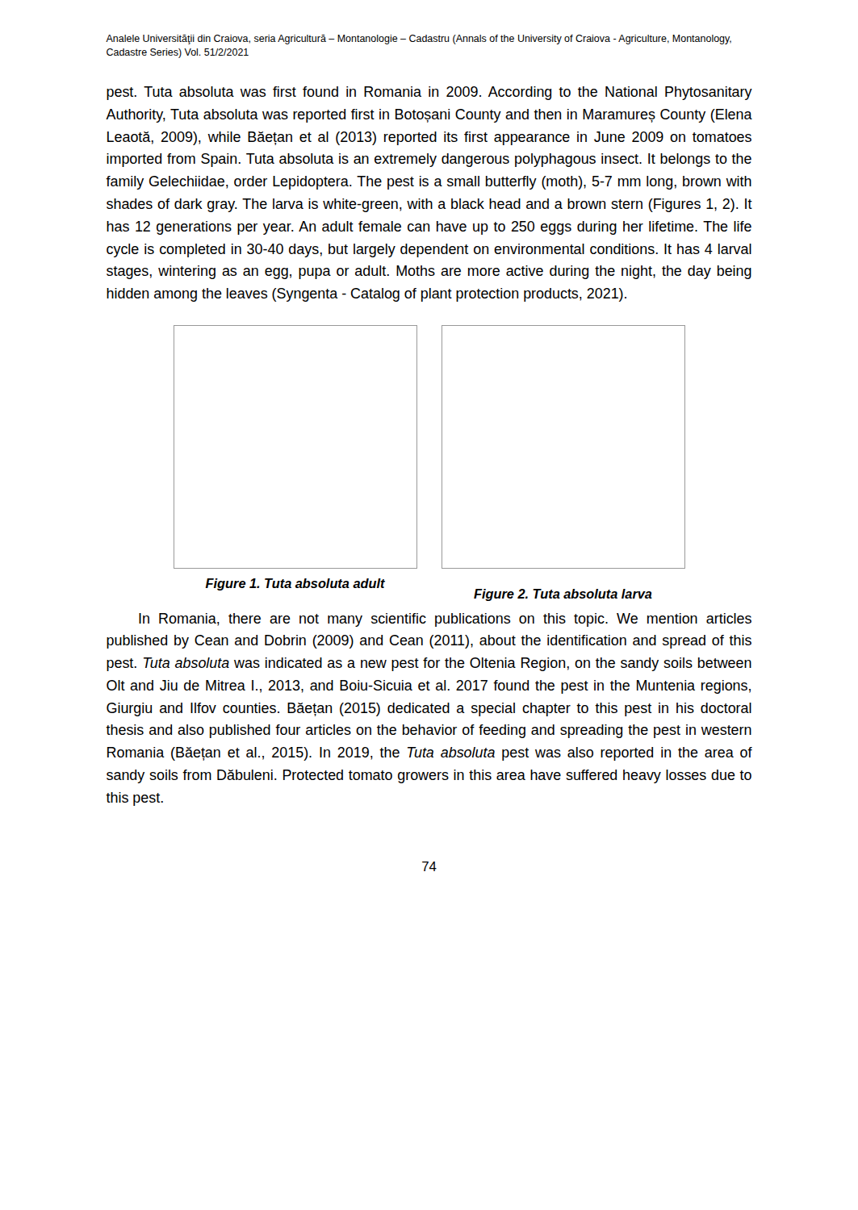Analele Universităţii din Craiova, seria Agricultură – Montanologie – Cadastru (Annals of the University of Craiova - Agriculture, Montanology, Cadastre Series) Vol. 51/2/2021
pest. Tuta absoluta was first found in Romania in 2009. According to the National Phytosanitary Authority, Tuta absoluta was reported first in Botoșani County and then in Maramureș County (Elena Leaotă, 2009), while Băețan et al (2013) reported its first appearance in June 2009 on tomatoes imported from Spain. Tuta absoluta is an extremely dangerous polyphagous insect. It belongs to the family Gelechiidae, order Lepidoptera. The pest is a small butterfly (moth), 5-7 mm long, brown with shades of dark gray. The larva is white-green, with a black head and a brown stern (Figures 1, 2). It has 12 generations per year. An adult female can have up to 250 eggs during her lifetime. The life cycle is completed in 30-40 days, but largely dependent on environmental conditions. It has 4 larval stages, wintering as an egg, pupa or adult. Moths are more active during the night, the day being hidden among the leaves (Syngenta - Catalog of plant protection products, 2021).
Figure 1. Tuta absoluta adult
Figure 2. Tuta absoluta larva
In Romania, there are not many scientific publications on this topic. We mention articles published by Cean and Dobrin (2009) and Cean (2011), about the identification and spread of this pest. Tuta absoluta was indicated as a new pest for the Oltenia Region, on the sandy soils between Olt and Jiu de Mitrea I., 2013, and Boiu-Sicuia et al. 2017 found the pest in the Muntenia regions, Giurgiu and Ilfov counties. Băețan (2015) dedicated a special chapter to this pest in his doctoral thesis and also published four articles on the behavior of feeding and spreading the pest in western Romania (Băețan et al., 2015). In 2019, the Tuta absoluta pest was also reported in the area of sandy soils from Dăbuleni. Protected tomato growers in this area have suffered heavy losses due to this pest.
74